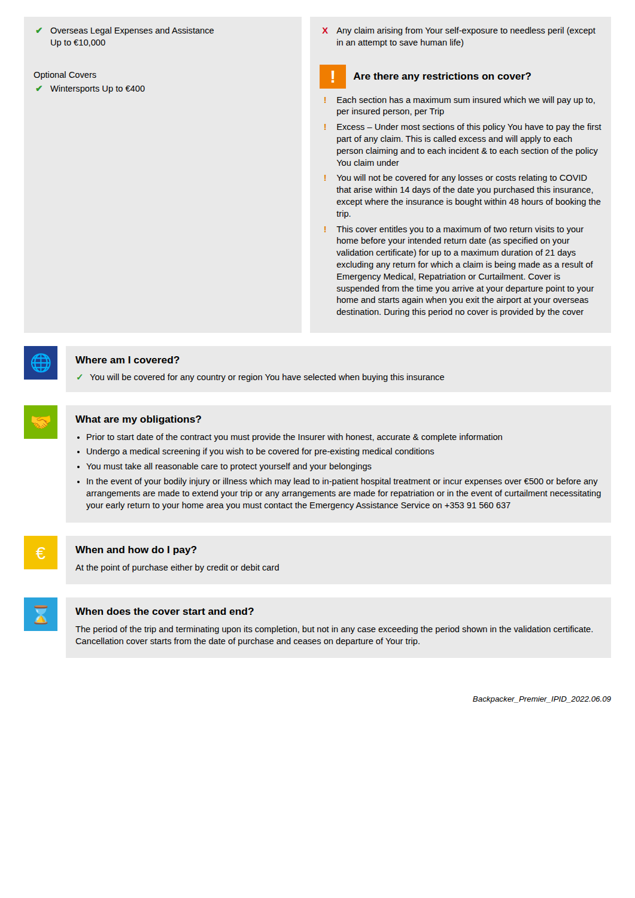✔
Overseas Legal Expenses and Assistance
Up to €10,000
Optional Covers
✔
Wintersports Up to €400
X
Any claim arising from Your self-exposure to needless peril (except in an attempt to save human life)
Are there any restrictions on cover?
!
Each section has a maximum sum insured which we will pay up to, per insured person, per Trip
!
Excess – Under most sections of this policy You have to pay the first part of any claim. This is called excess and will apply to each person claiming and to each incident & to each section of the policy You claim under
!
You will not be covered for any losses or costs relating to COVID that arise within 14 days of the date you purchased this insurance, except where the insurance is bought within 48 hours of booking the trip.
!
This cover entitles you to a maximum of two return visits to your home before your intended return date (as specified on your validation certificate) for up to a maximum duration of 21 days excluding any return for which a claim is being made as a result of Emergency Medical, Repatriation or Curtailment. Cover is suspended from the time you arrive at your departure point to your home and starts again when you exit the airport at your overseas destination. During this period no cover is provided by the cover
🌐
Where am I covered?
✓
You will be covered for any country or region You have selected when buying this insurance
🤝
What are my obligations?
Prior to start date of the contract you must provide the Insurer with honest, accurate & complete information
Undergo a medical screening if you wish to be covered for pre-existing medical conditions
You must take all reasonable care to protect yourself and your belongings
In the event of your bodily injury or illness which may lead to in-patient hospital treatment or incur expenses over €500 or before any arrangements are made to extend your trip or any arrangements are made for repatriation or in the event of curtailment necessitating your early return to your home area you must contact the Emergency Assistance Service on +353 91 560 637
€
When and how do I pay?
At the point of purchase either by credit or debit card
⌛
When does the cover start and end?
The period of the trip and terminating upon its completion, but not in any case exceeding the period shown in the validation certificate. Cancellation cover starts from the date of purchase and ceases on departure of Your trip.
Backpacker_Premier_IPID_2022.06.09